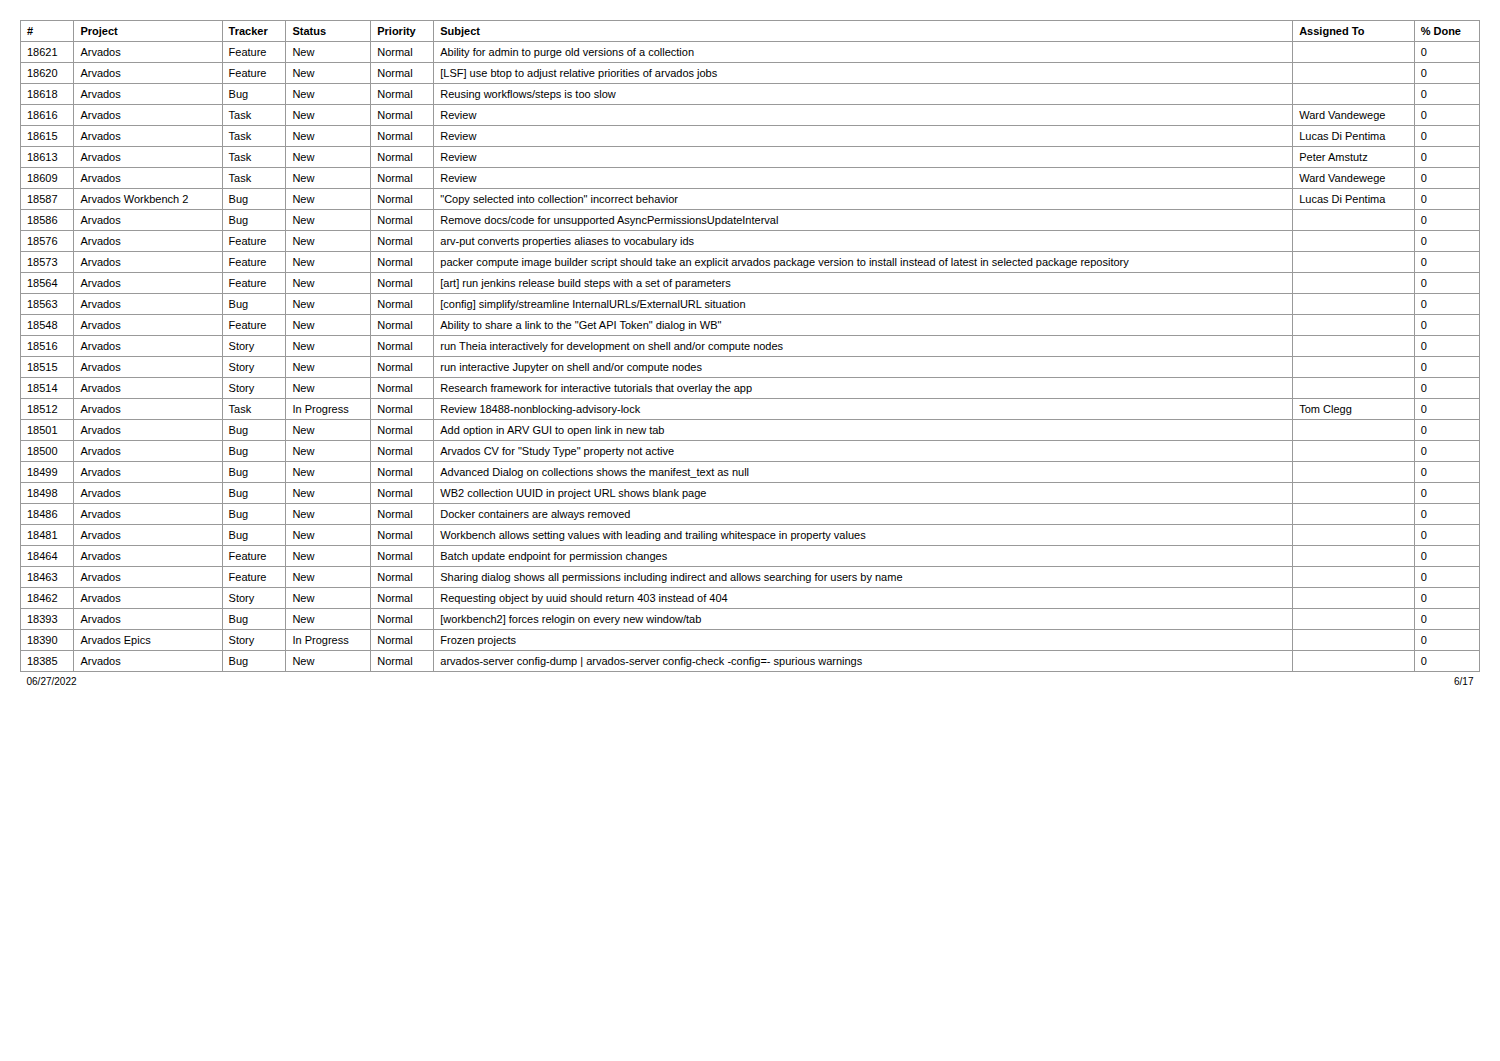Issue tracker export
| # | Project | Tracker | Status | Priority | Subject | Assigned To | % Done |
| --- | --- | --- | --- | --- | --- | --- | --- |
| 18621 | Arvados | Feature | New | Normal | Ability for admin to purge old versions of a collection | | 0 |
| 18620 | Arvados | Feature | New | Normal | [LSF] use btop to adjust relative priorities of arvados jobs | | 0 |
| 18618 | Arvados | Bug | New | Normal | Reusing workflows/steps is too slow | | 0 |
| 18616 | Arvados | Task | New | Normal | Review | Ward Vandewege | 0 |
| 18615 | Arvados | Task | New | Normal | Review | Lucas Di Pentima | 0 |
| 18613 | Arvados | Task | New | Normal | Review | Peter Amstutz | 0 |
| 18609 | Arvados | Task | New | Normal | Review | Ward Vandewege | 0 |
| 18587 | Arvados Workbench 2 | Bug | New | Normal | "Copy selected into collection" incorrect behavior | Lucas Di Pentima | 0 |
| 18586 | Arvados | Bug | New | Normal | Remove docs/code for unsupported AsyncPermissionsUpdateInterval | | 0 |
| 18576 | Arvados | Feature | New | Normal | arv-put converts properties aliases to vocabulary ids | | 0 |
| 18573 | Arvados | Feature | New | Normal | packer compute image builder script should take an explicit arvados package version to install instead of latest in selected package repository | | 0 |
| 18564 | Arvados | Feature | New | Normal | [art] run jenkins release build steps with a set of parameters | | 0 |
| 18563 | Arvados | Bug | New | Normal | [config] simplify/streamline InternalURLs/ExternalURL situation | | 0 |
| 18548 | Arvados | Feature | New | Normal | Ability to share a link to the "Get API Token" dialog in WB" | | 0 |
| 18516 | Arvados | Story | New | Normal | run Theia interactively for development on shell and/or compute nodes | | 0 |
| 18515 | Arvados | Story | New | Normal | run interactive Jupyter on shell and/or compute nodes | | 0 |
| 18514 | Arvados | Story | New | Normal | Research framework for interactive tutorials that overlay the app | | 0 |
| 18512 | Arvados | Task | In Progress | Normal | Review 18488-nonblocking-advisory-lock | Tom Clegg | 0 |
| 18501 | Arvados | Bug | New | Normal | Add option in ARV GUI to open link in new tab | | 0 |
| 18500 | Arvados | Bug | New | Normal | Arvados CV for "Study Type" property not active | | 0 |
| 18499 | Arvados | Bug | New | Normal | Advanced Dialog on collections shows the manifest_text as null | | 0 |
| 18498 | Arvados | Bug | New | Normal | WB2 collection UUID in project URL shows blank page | | 0 |
| 18486 | Arvados | Bug | New | Normal | Docker containers are always removed | | 0 |
| 18481 | Arvados | Bug | New | Normal | Workbench allows setting values with leading and trailing whitespace in property values | | 0 |
| 18464 | Arvados | Feature | New | Normal | Batch update endpoint for permission changes | | 0 |
| 18463 | Arvados | Feature | New | Normal | Sharing dialog shows all permissions including indirect and allows searching for users by name | | 0 |
| 18462 | Arvados | Story | New | Normal | Requesting object by uuid should return 403 instead of 404 | | 0 |
| 18393 | Arvados | Bug | New | Normal | [workbench2] forces relogin on every new window/tab | | 0 |
| 18390 | Arvados Epics | Story | In Progress | Normal | Frozen projects | | 0 |
| 18385 | Arvados | Bug | New | Normal | arvados-server config-dump / arvados-server config-check -config=- spurious warnings | | 0 |
| 06/27/2022 | 6/17 |